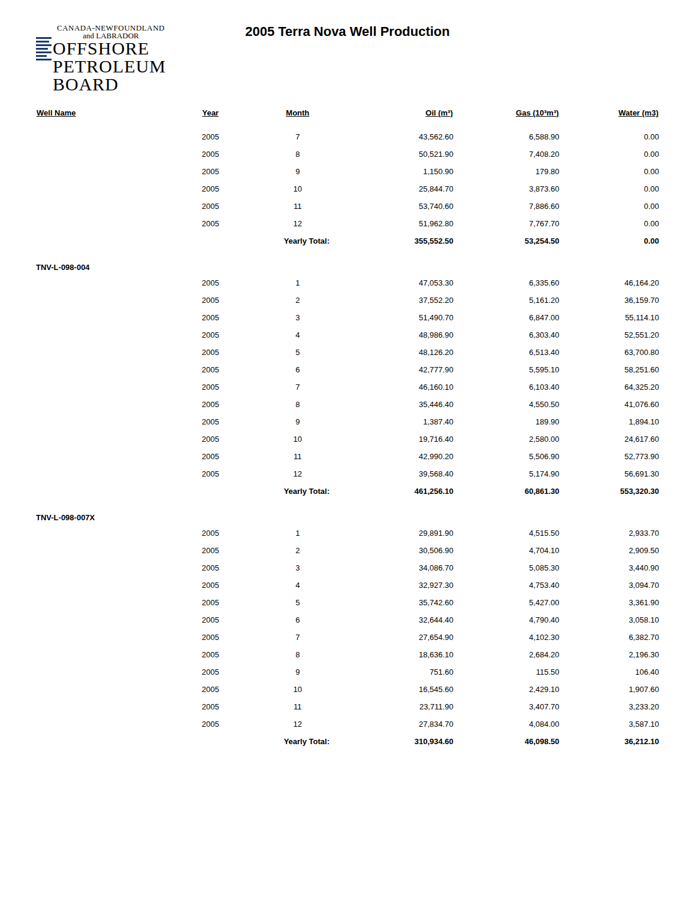CANADA-NEWFOUNDLAND
and LABRADOR
OFFSHORE
PETROLEUM
BOARD
2005 Terra Nova Well Production
| Well Name | Year | Month | Oil (m³) | Gas (10³m³) | Water (m3) |
| --- | --- | --- | --- | --- | --- |
| | 2005 | 7 | 43,562.60 | 6,588.90 | 0.00 |
| | 2005 | 8 | 50,521.90 | 7,408.20 | 0.00 |
| | 2005 | 9 | 1,150.90 | 179.80 | 0.00 |
| | 2005 | 10 | 25,844.70 | 3,873.60 | 0.00 |
| | 2005 | 11 | 53,740.60 | 7,886.60 | 0.00 |
| | 2005 | 12 | 51,962.80 | 7,767.70 | 0.00 |
| | | Yearly Total: | 355,552.50 | 53,254.50 | 0.00 |
| TNV-L-098-004 |
| | 2005 | 1 | 47,053.30 | 6,335.60 | 46,164.20 |
| | 2005 | 2 | 37,552.20 | 5,161.20 | 36,159.70 |
| | 2005 | 3 | 51,490.70 | 6,847.00 | 55,114.10 |
| | 2005 | 4 | 48,986.90 | 6,303.40 | 52,551.20 |
| | 2005 | 5 | 48,126.20 | 6,513.40 | 63,700.80 |
| | 2005 | 6 | 42,777.90 | 5,595.10 | 58,251.60 |
| | 2005 | 7 | 46,160.10 | 6,103.40 | 64,325.20 |
| | 2005 | 8 | 35,446.40 | 4,550.50 | 41,076.60 |
| | 2005 | 9 | 1,387.40 | 189.90 | 1,894.10 |
| | 2005 | 10 | 19,716.40 | 2,580.00 | 24,617.60 |
| | 2005 | 11 | 42,990.20 | 5,506.90 | 52,773.90 |
| | 2005 | 12 | 39,568.40 | 5,174.90 | 56,691.30 |
| | | Yearly Total: | 461,256.10 | 60,861.30 | 553,320.30 |
| TNV-L-098-007X |
| | 2005 | 1 | 29,891.90 | 4,515.50 | 2,933.70 |
| | 2005 | 2 | 30,506.90 | 4,704.10 | 2,909.50 |
| | 2005 | 3 | 34,086.70 | 5,085.30 | 3,440.90 |
| | 2005 | 4 | 32,927.30 | 4,753.40 | 3,094.70 |
| | 2005 | 5 | 35,742.60 | 5,427.00 | 3,361.90 |
| | 2005 | 6 | 32,644.40 | 4,790.40 | 3,058.10 |
| | 2005 | 7 | 27,654.90 | 4,102.30 | 6,382.70 |
| | 2005 | 8 | 18,636.10 | 2,684.20 | 2,196.30 |
| | 2005 | 9 | 751.60 | 115.50 | 106.40 |
| | 2005 | 10 | 16,545.60 | 2,429.10 | 1,907.60 |
| | 2005 | 11 | 23,711.90 | 3,407.70 | 3,233.20 |
| | 2005 | 12 | 27,834.70 | 4,084.00 | 3,587.10 |
| | | Yearly Total: | 310,934.60 | 46,098.50 | 36,212.10 |